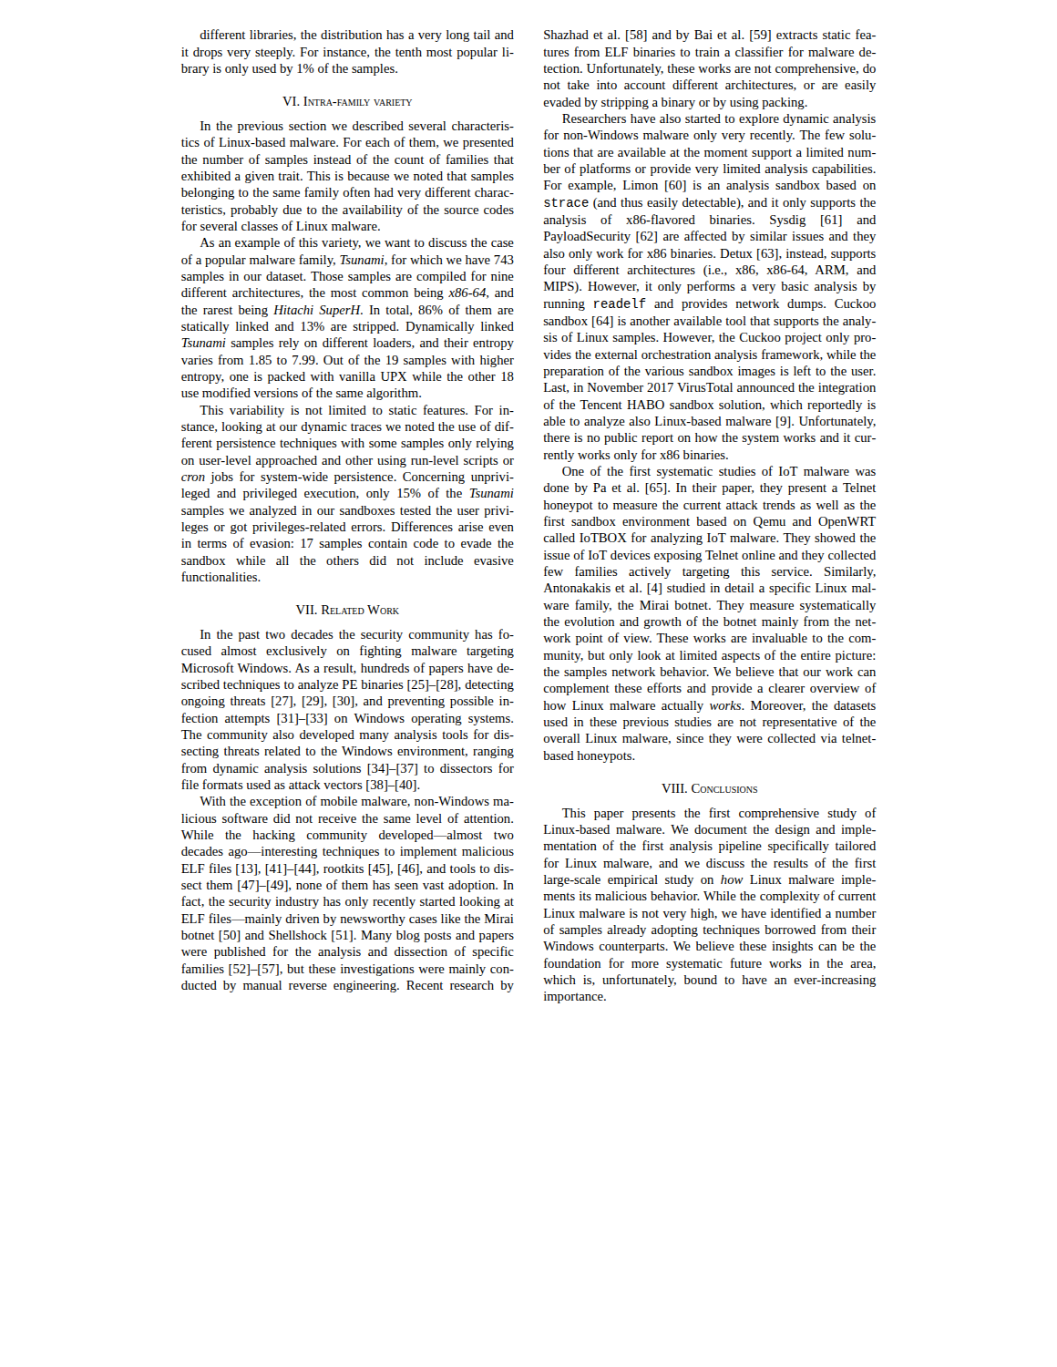different libraries, the distribution has a very long tail and it drops very steeply. For instance, the tenth most popular library is only used by 1% of the samples.
VI. Intra-family variety
In the previous section we described several characteristics of Linux-based malware. For each of them, we presented the number of samples instead of the count of families that exhibited a given trait. This is because we noted that samples belonging to the same family often had very different characteristics, probably due to the availability of the source codes for several classes of Linux malware.
As an example of this variety, we want to discuss the case of a popular malware family, Tsunami, for which we have 743 samples in our dataset. Those samples are compiled for nine different architectures, the most common being x86-64, and the rarest being Hitachi SuperH. In total, 86% of them are statically linked and 13% are stripped. Dynamically linked Tsunami samples rely on different loaders, and their entropy varies from 1.85 to 7.99. Out of the 19 samples with higher entropy, one is packed with vanilla UPX while the other 18 use modified versions of the same algorithm.
This variability is not limited to static features. For instance, looking at our dynamic traces we noted the use of different persistence techniques with some samples only relying on user-level approached and other using run-level scripts or cron jobs for system-wide persistence. Concerning unprivileged and privileged execution, only 15% of the Tsunami samples we analyzed in our sandboxes tested the user privileges or got privileges-related errors. Differences arise even in terms of evasion: 17 samples contain code to evade the sandbox while all the others did not include evasive functionalities.
VII. Related Work
In the past two decades the security community has focused almost exclusively on fighting malware targeting Microsoft Windows. As a result, hundreds of papers have described techniques to analyze PE binaries [25]–[28], detecting ongoing threats [27], [29], [30], and preventing possible infection attempts [31]–[33] on Windows operating systems. The community also developed many analysis tools for dissecting threats related to the Windows environment, ranging from dynamic analysis solutions [34]–[37] to dissectors for file formats used as attack vectors [38]–[40].
With the exception of mobile malware, non-Windows malicious software did not receive the same level of attention. While the hacking community developed—almost two decades ago—interesting techniques to implement malicious ELF files [13], [41]–[44], rootkits [45], [46], and tools to dissect them [47]–[49], none of them has seen vast adoption. In fact, the security industry has only recently started looking at ELF files—mainly driven by newsworthy cases like the Mirai botnet [50] and Shellshock [51]. Many blog posts and papers were published for the analysis and dissection of specific families [52]–[57], but these investigations were mainly conducted by manual reverse engineering. Recent research by Shazhad et al. [58] and by Bai et al. [59] extracts static features from ELF binaries to train a classifier for malware detection. Unfortunately, these works are not comprehensive, do not take into account different architectures, or are easily evaded by stripping a binary or by using packing.
Researchers have also started to explore dynamic analysis for non-Windows malware only very recently. The few solutions that are available at the moment support a limited number of platforms or provide very limited analysis capabilities. For example, Limon [60] is an analysis sandbox based on strace (and thus easily detectable), and it only supports the analysis of x86-flavored binaries. Sysdig [61] and PayloadSecurity [62] are affected by similar issues and they also only work for x86 binaries. Detux [63], instead, supports four different architectures (i.e., x86, x86-64, ARM, and MIPS). However, it only performs a very basic analysis by running readelf and provides network dumps. Cuckoo sandbox [64] is another available tool that supports the analysis of Linux samples. However, the Cuckoo project only provides the external orchestration analysis framework, while the preparation of the various sandbox images is left to the user. Last, in November 2017 VirusTotal announced the integration of the Tencent HABO sandbox solution, which reportedly is able to analyze also Linux-based malware [9]. Unfortunately, there is no public report on how the system works and it currently works only for x86 binaries.
One of the first systematic studies of IoT malware was done by Pa et al. [65]. In their paper, they present a Telnet honeypot to measure the current attack trends as well as the first sandbox environment based on Qemu and OpenWRT called IoTBOX for analyzing IoT malware. They showed the issue of IoT devices exposing Telnet online and they collected few families actively targeting this service. Similarly, Antonakakis et al. [4] studied in detail a specific Linux malware family, the Mirai botnet. They measure systematically the evolution and growth of the botnet mainly from the network point of view. These works are invaluable to the community, but only look at limited aspects of the entire picture: the samples network behavior. We believe that our work can complement these efforts and provide a clearer overview of how Linux malware actually works. Moreover, the datasets used in these previous studies are not representative of the overall Linux malware, since they were collected via telnet-based honeypots.
VIII. Conclusions
This paper presents the first comprehensive study of Linux-based malware. We document the design and implementation of the first analysis pipeline specifically tailored for Linux malware, and we discuss the results of the first large-scale empirical study on how Linux malware implements its malicious behavior. While the complexity of current Linux malware is not very high, we have identified a number of samples already adopting techniques borrowed from their Windows counterparts. We believe these insights can be the foundation for more systematic future works in the area, which is, unfortunately, bound to have an ever-increasing importance.